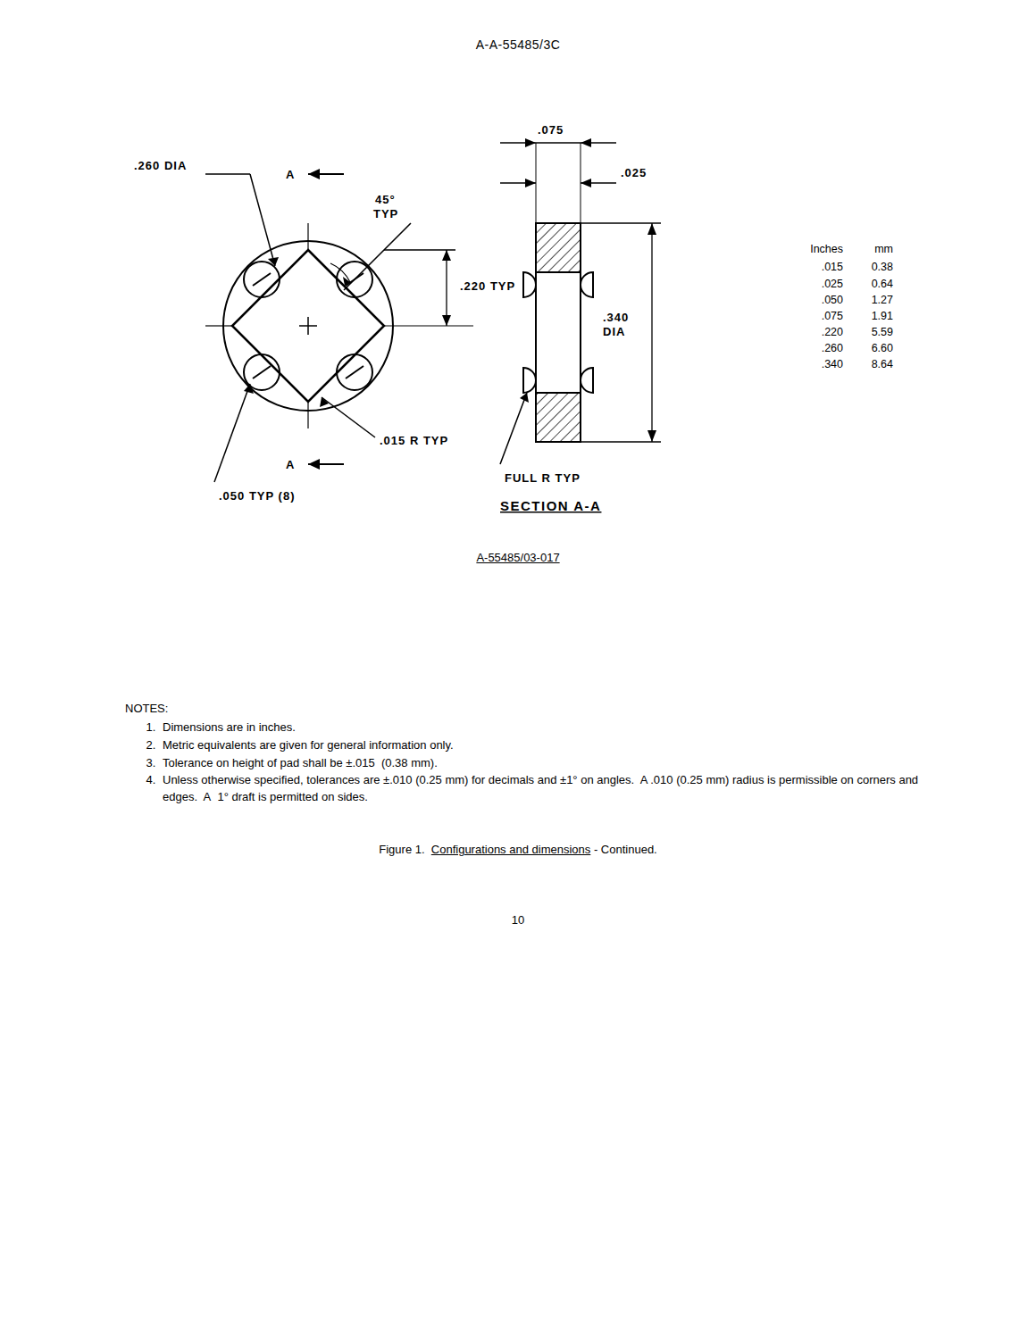A-A-55485/3C
45° TYP .260 DIA A A .220 TYP .015 R TYP .050 TYP (8) .075 .025 .340 DIA FULL R TYP SECTION A-A
| Inches | mm |
| --- | --- |
| .015 | 0.38 |
| .025 | 0.64 |
| .050 | 1.27 |
| .075 | 1.91 |
| .220 | 5.59 |
| .260 | 6.60 |
| .340 | 8.64 |
A-55485/03-017
NOTES:
Dimensions are in inches.
Metric equivalents are given for general information only.
Tolerance on height of pad shall be ±.015 (0.38 mm).
Unless otherwise specified, tolerances are ±.010 (0.25 mm) for decimals and ±1° on angles. A .010 (0.25 mm) radius is permissible on corners and edges. A 1° draft is permitted on sides.
Figure 1. Configurations and dimensions - Continued.
10